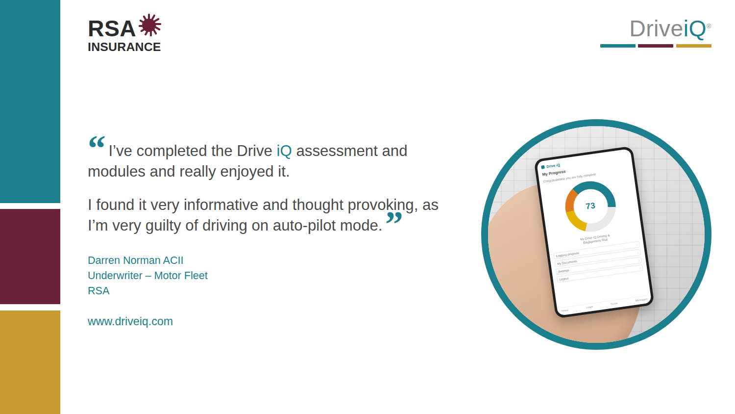RSA
INSURANCE
DriveiQ®
“I’ve completed the Drive iQ assessment and modules and really enjoyed it.
I found it very informative and thought provoking, as I’m very guilty of driving on auto-pilot mode.”
Darren Norman ACII Underwriter – Motor Fleet RSA
www.driveiq.com
Drive iQ
My Progress
Congratulations you are fully complete
73
My Drive iQ Driving &
Engagement Risk
Logging progress›
My Documents›
Settings›
Logout›
Home Learn Score Messages